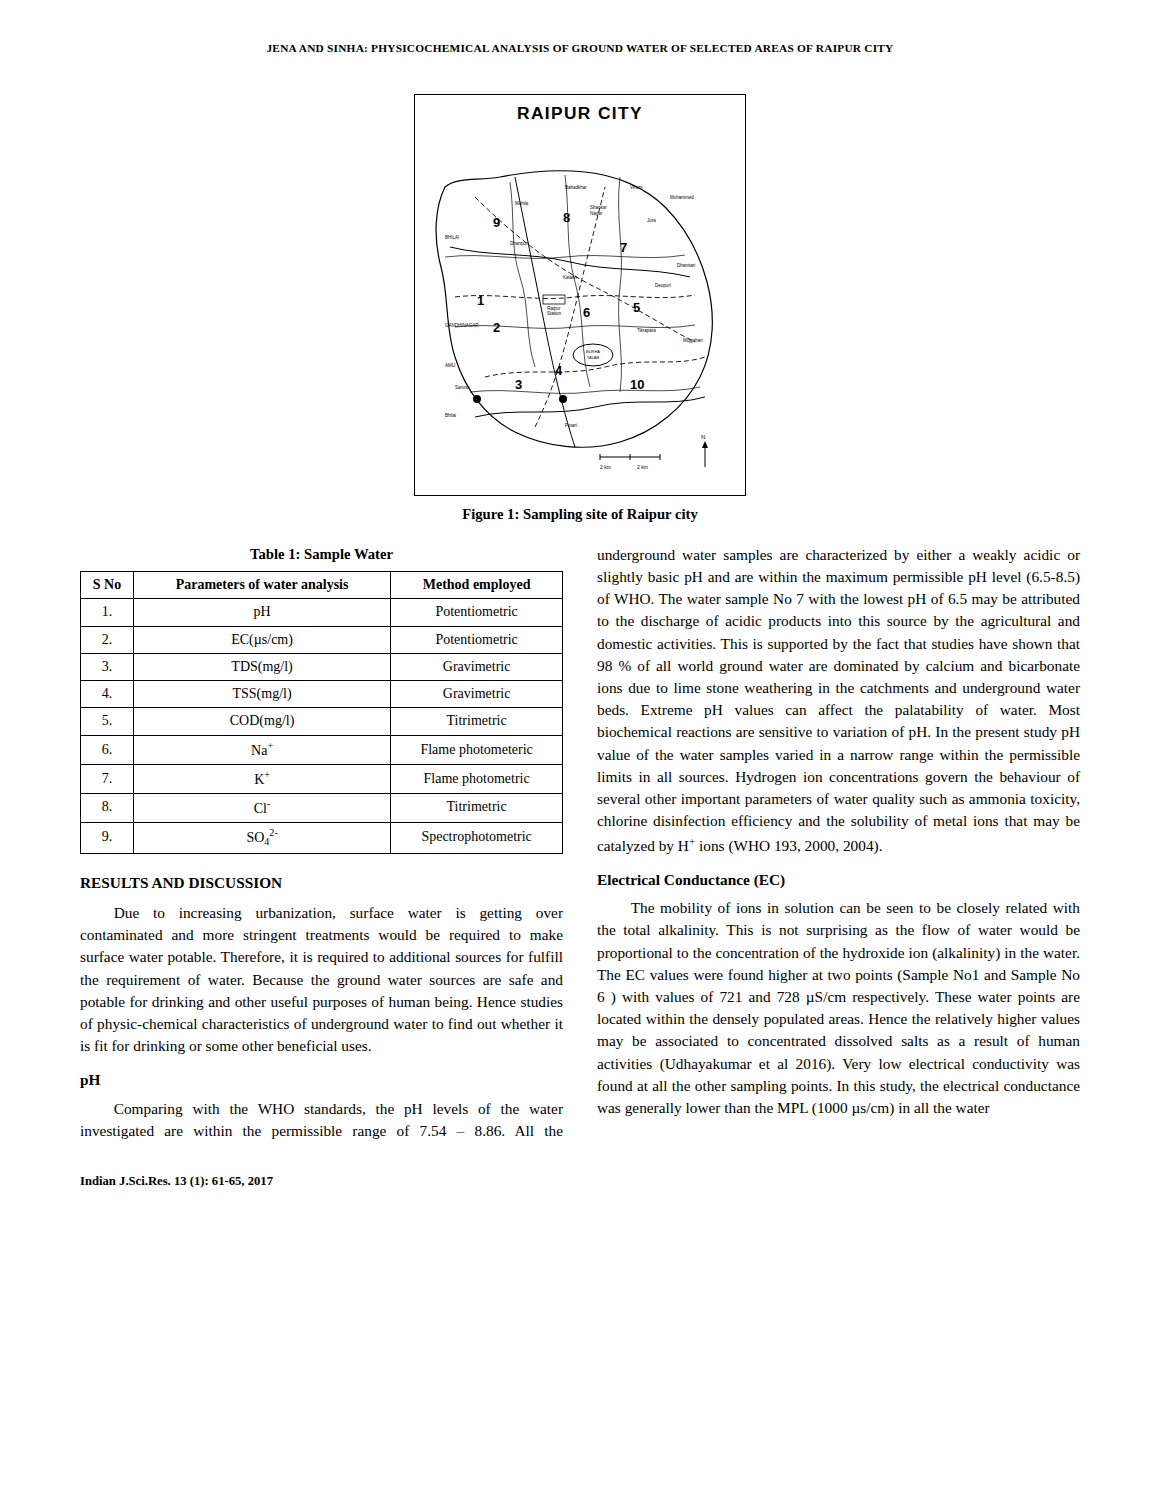Jena and Sinha: Physicochemical Analysis of Ground Water of Selected Areas of Raipur City
RAIPUR CITY
Raipur Station BURHA TALAB 9 8 7 1 2 6 5 3 4 10 Mahila Bahadkhar Vinoni Mohammed Shankar Nagar Jora Dhanpuri BHILAI Dhamtari Deopuri Kalabh Tikrapara Mujgahan GANDHINAGAR Sarona Bhilai Potari AMLI 2 km 2 km N
Figure 1: Sampling site of Raipur city
Table 1: Sample Water
| S No | Parameters of water analysis | Method employed |
| --- | --- | --- |
| 1. | pH | Potentiometric |
| 2. | EC(µs/cm) | Potentiometric |
| 3. | TDS(mg/l) | Gravimetric |
| 4. | TSS(mg/l) | Gravimetric |
| 5. | COD(mg/l) | Titrimetric |
| 6. | Na + | Flame photometeric |
| 7. | K + | Flame photometric |
| 8. | Cl - | Titrimetric |
| 9. | SO 4 2- | Spectrophotometric |
Results and Discussion
Due to increasing urbanization, surface water is getting over contaminated and more stringent treatments would be required to make surface water potable. Therefore, it is required to additional sources for fulfill the requirement of water. Because the ground water sources are safe and potable for drinking and other useful purposes of human being. Hence studies of physic-chemical characteristics of underground water to find out whether it is fit for drinking or some other beneficial uses.
pH
Comparing with the WHO standards, the pH levels of the water investigated are within the permissible range of 7.54 – 8.86. All the underground water samples are characterized by either a weakly acidic or slightly basic pH and are within the maximum permissible pH level (6.5-8.5) of WHO. The water sample No 7 with the lowest pH of 6.5 may be attributed to the discharge of acidic products into this source by the agricultural and domestic activities. This is supported by the fact that studies have shown that 98 % of all world ground water are dominated by calcium and bicarbonate ions due to lime stone weathering in the catchments and underground water beds. Extreme pH values can affect the palatability of water. Most biochemical reactions are sensitive to variation of pH. In the present study pH value of the water samples varied in a narrow range within the permissible limits in all sources. Hydrogen ion concentrations govern the behaviour of several other important parameters of water quality such as ammonia toxicity, chlorine disinfection efficiency and the solubility of metal ions that may be catalyzed by H+ ions (WHO 193, 2000, 2004).
Electrical Conductance (EC)
The mobility of ions in solution can be seen to be closely related with the total alkalinity. This is not surprising as the flow of water would be proportional to the concentration of the hydroxide ion (alkalinity) in the water. The EC values were found higher at two points (Sample No1 and Sample No 6 ) with values of 721 and 728 µS/cm respectively. These water points are located within the densely populated areas. Hence the relatively higher values may be associated to concentrated dissolved salts as a result of human activities (Udhayakumar et al 2016). Very low electrical conductivity was found at all the other sampling points. In this study, the electrical conductance was generally lower than the MPL (1000 µs/cm) in all the water
Indian J.Sci.Res. 13 (1): 61-65, 2017